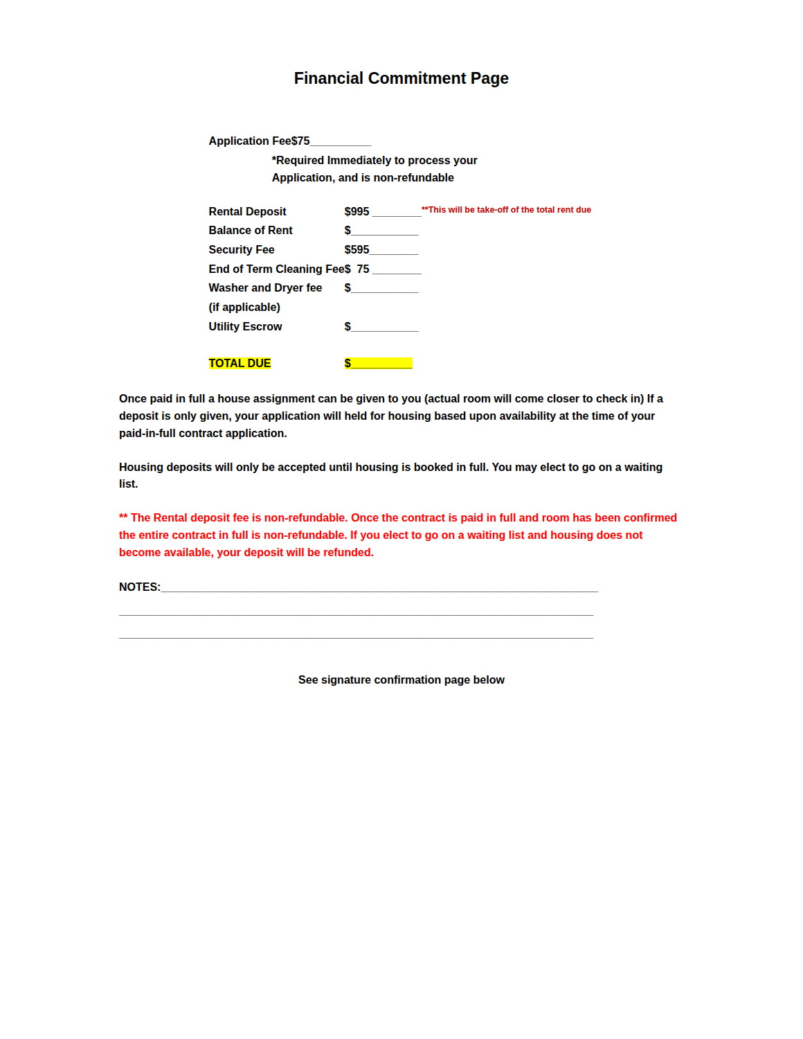Financial Commitment Page
| Application Fee | $75__________ |
*Required Immediately to process your
Application, and is non-refundable
| Rental Deposit | $995 ________ | **This will be take-off of the total rent due |
| Balance of Rent | $___________ | |
| Security Fee | $595________ | |
| End of Term Cleaning Fee | $ 75 ________ | |
| Washer and Dryer fee | $___________ | |
| (if applicable) | | |
| Utility Escrow | $___________ | |
| TOTAL DUE | $__________ | |
Once paid in full a house assignment can be given to you (actual room will come closer to check in) If a deposit is only given, your application will held for housing based upon availability at the time of your paid-in-full contract application.
Housing deposits will only be accepted until housing is booked in full. You may elect to go on a waiting list.
** The Rental deposit fee is non-refundable. Once the contract is paid in full and room has been confirmed the entire contract in full is non-refundable. If you elect to go on a waiting list and housing does not become available, your deposit will be refunded.
NOTES:_______________________________________________________________________
_____________________________________________________________________________
_____________________________________________________________________________
See signature confirmation page below